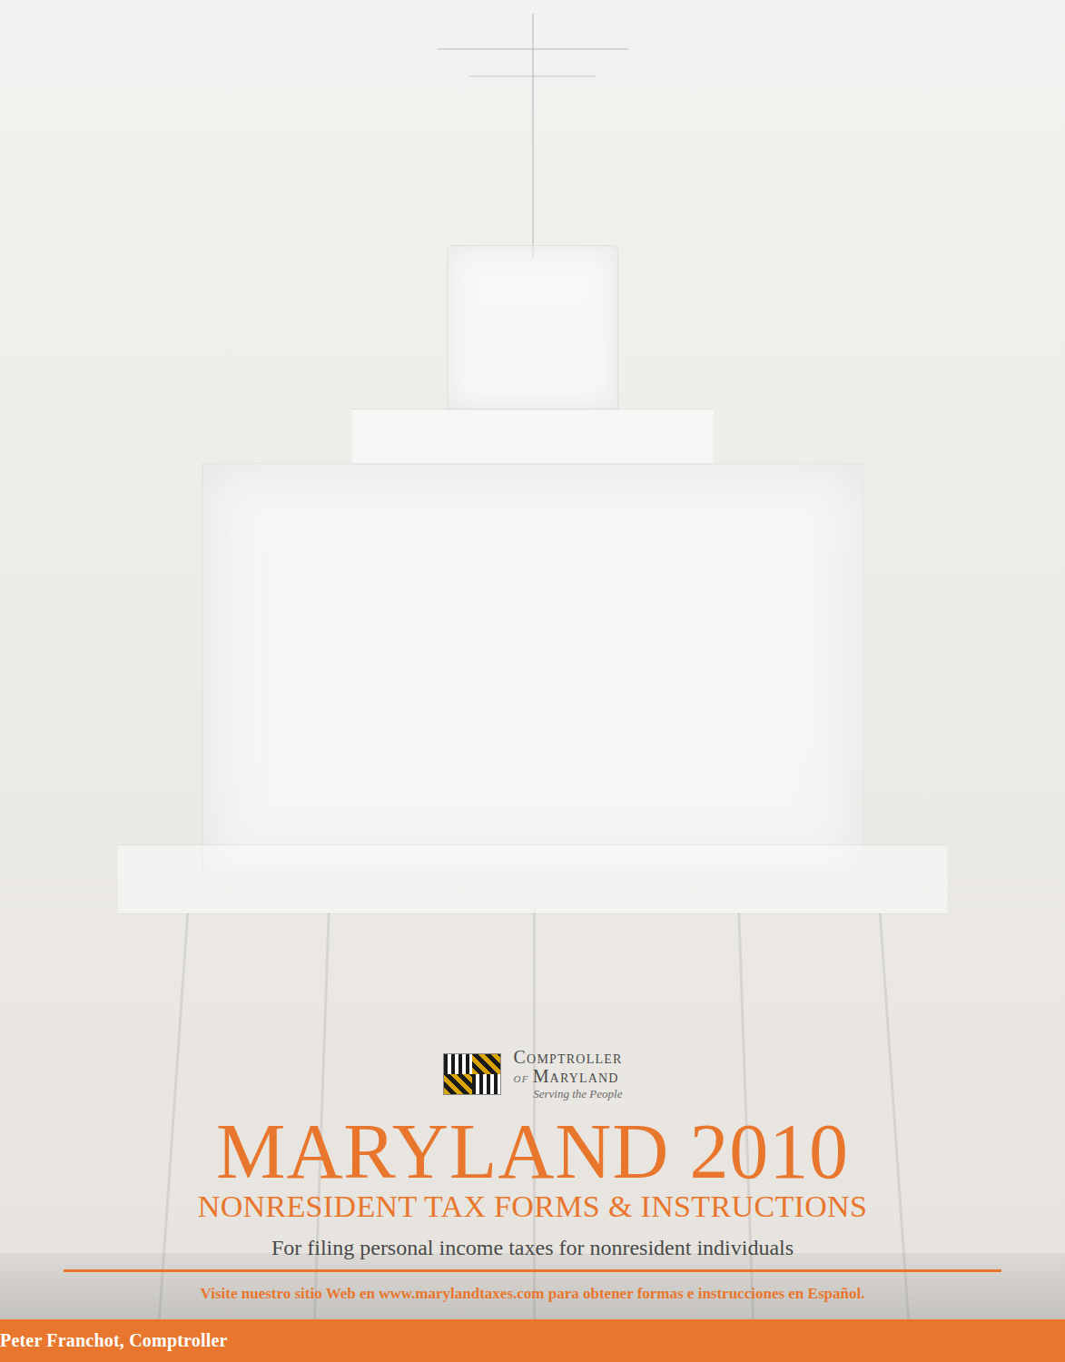Comptroller
of Maryland
Serving the People
Maryland 2010
Nonresident Tax Forms & Instructions
For filing personal income taxes for nonresident individuals
Visite nuestro sitio Web en www.marylandtaxes.com para obtener formas e instrucciones en Español.
Peter Franchot, Comptroller